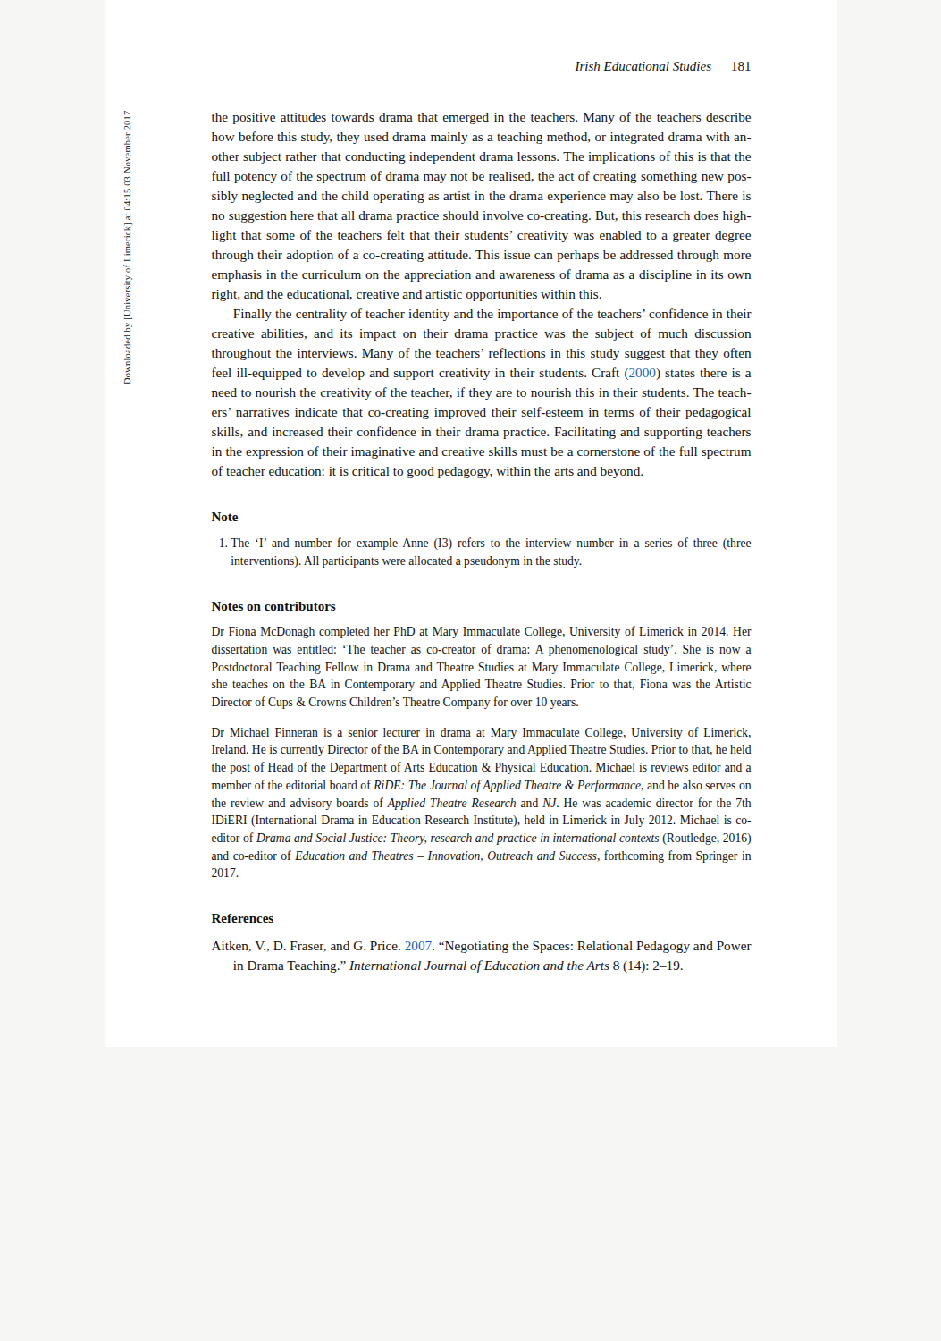Downloaded by [University of Limerick] at 04:15 03 November 2017
Irish Educational Studies 181
the positive attitudes towards drama that emerged in the teachers. Many of the teachers describe how before this study, they used drama mainly as a teaching method, or integrated drama with another subject rather that conducting independent drama lessons. The implications of this is that the full potency of the spectrum of drama may not be realised, the act of creating something new possibly neglected and the child operating as artist in the drama experience may also be lost. There is no suggestion here that all drama practice should involve co-creating. But, this research does highlight that some of the teachers felt that their students’ creativity was enabled to a greater degree through their adoption of a co-creating attitude. This issue can perhaps be addressed through more emphasis in the curriculum on the appreciation and awareness of drama as a discipline in its own right, and the educational, creative and artistic opportunities within this.
Finally the centrality of teacher identity and the importance of the teachers’ confidence in their creative abilities, and its impact on their drama practice was the subject of much discussion throughout the interviews. Many of the teachers’ reflections in this study suggest that they often feel ill-equipped to develop and support creativity in their students. Craft (2000) states there is a need to nourish the creativity of the teacher, if they are to nourish this in their students. The teachers’ narratives indicate that co-creating improved their self-esteem in terms of their pedagogical skills, and increased their confidence in their drama practice. Facilitating and supporting teachers in the expression of their imaginative and creative skills must be a cornerstone of the full spectrum of teacher education: it is critical to good pedagogy, within the arts and beyond.
Note
The ‘I’ and number for example Anne (I3) refers to the interview number in a series of three (three interventions). All participants were allocated a pseudonym in the study.
Notes on contributors
Dr Fiona McDonagh completed her PhD at Mary Immaculate College, University of Limerick in 2014. Her dissertation was entitled: ‘The teacher as co-creator of drama: A phenomenological study’. She is now a Postdoctoral Teaching Fellow in Drama and Theatre Studies at Mary Immaculate College, Limerick, where she teaches on the BA in Contemporary and Applied Theatre Studies. Prior to that, Fiona was the Artistic Director of Cups & Crowns Children’s Theatre Company for over 10 years.
Dr Michael Finneran is a senior lecturer in drama at Mary Immaculate College, University of Limerick, Ireland. He is currently Director of the BA in Contemporary and Applied Theatre Studies. Prior to that, he held the post of Head of the Department of Arts Education & Physical Education. Michael is reviews editor and a member of the editorial board of RiDE: The Journal of Applied Theatre & Performance, and he also serves on the review and advisory boards of Applied Theatre Research and NJ. He was academic director for the 7th IDiERI (International Drama in Education Research Institute), held in Limerick in July 2012. Michael is co-editor of Drama and Social Justice: Theory, research and practice in international contexts (Routledge, 2016) and co-editor of Education and Theatres – Innovation, Outreach and Success, forthcoming from Springer in 2017.
References
Aitken, V., D. Fraser, and G. Price. 2007. “Negotiating the Spaces: Relational Pedagogy and Power in Drama Teaching.” International Journal of Education and the Arts 8 (14): 2–19.